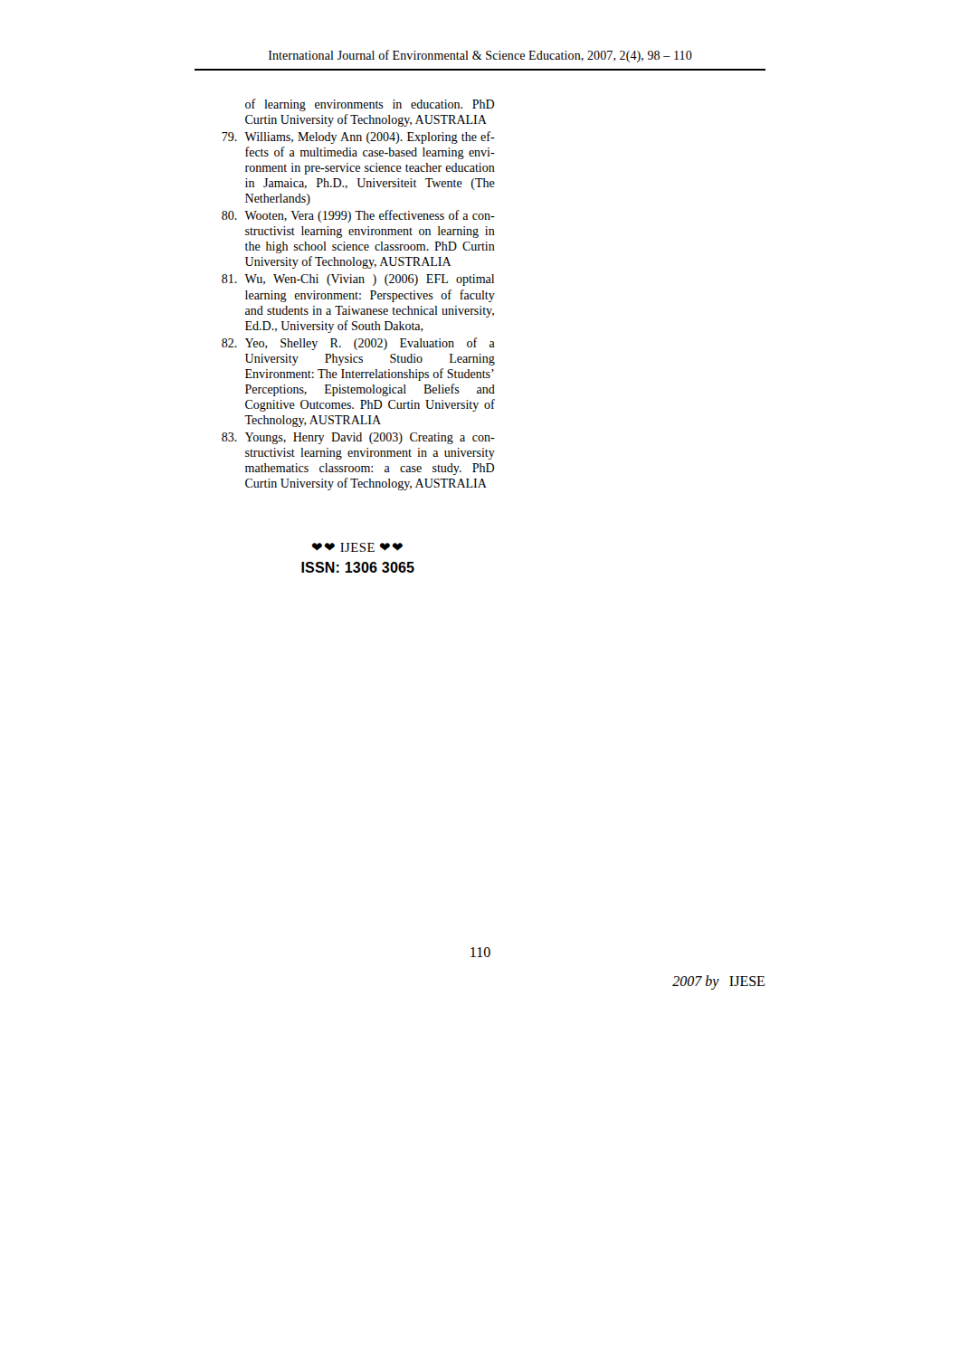International Journal of Environmental & Science Education, 2007, 2(4), 98 – 110
of learning environments in education. PhD Curtin University of Technology, AUSTRALIA
79. Williams, Melody Ann (2004). Exploring the effects of a multimedia case-based learning environment in pre-service science teacher education in Jamaica, Ph.D., Universiteit Twente (The Netherlands)
80. Wooten, Vera (1999) The effectiveness of a constructivist learning environment on learning in the high school science classroom. PhD Curtin University of Technology, AUSTRALIA
81. Wu, Wen-Chi (Vivian ) (2006) EFL optimal learning environment: Perspectives of faculty and students in a Taiwanese technical university, Ed.D., University of South Dakota,
82. Yeo, Shelley R. (2002) Evaluation of a University Physics Studio Learning Environment: The Interrelationships of Students’ Perceptions, Epistemological Beliefs and Cognitive Outcomes. PhD Curtin University of Technology, AUSTRALIA
83. Youngs, Henry David (2003) Creating a constructivist learning environment in a university mathematics classroom: a case study. PhD Curtin University of Technology, AUSTRALIA
❤❤ IJESE ❤❤
ISSN: 1306 3065
110
2007 by IJESE